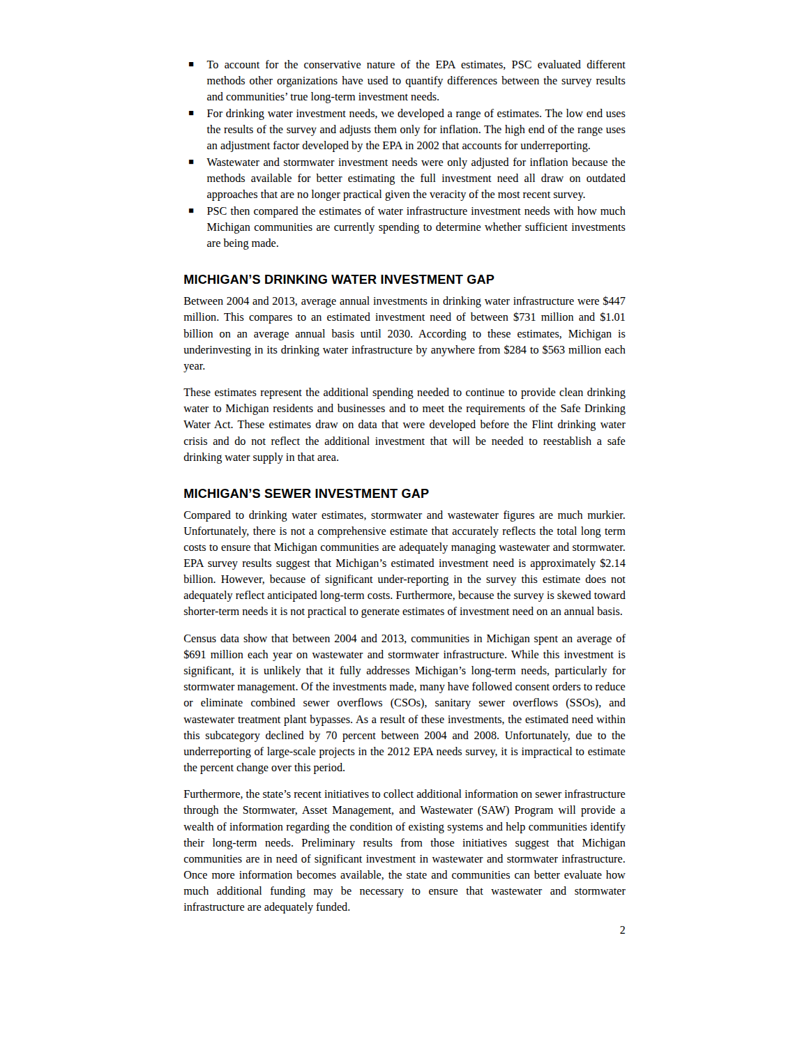To account for the conservative nature of the EPA estimates, PSC evaluated different methods other organizations have used to quantify differences between the survey results and communities’ true long-term investment needs.
For drinking water investment needs, we developed a range of estimates. The low end uses the results of the survey and adjusts them only for inflation. The high end of the range uses an adjustment factor developed by the EPA in 2002 that accounts for underreporting.
Wastewater and stormwater investment needs were only adjusted for inflation because the methods available for better estimating the full investment need all draw on outdated approaches that are no longer practical given the veracity of the most recent survey.
PSC then compared the estimates of water infrastructure investment needs with how much Michigan communities are currently spending to determine whether sufficient investments are being made.
MICHIGAN’S DRINKING WATER INVESTMENT GAP
Between 2004 and 2013, average annual investments in drinking water infrastructure were $447 million. This compares to an estimated investment need of between $731 million and $1.01 billion on an average annual basis until 2030. According to these estimates, Michigan is underinvesting in its drinking water infrastructure by anywhere from $284 to $563 million each year.
These estimates represent the additional spending needed to continue to provide clean drinking water to Michigan residents and businesses and to meet the requirements of the Safe Drinking Water Act. These estimates draw on data that were developed before the Flint drinking water crisis and do not reflect the additional investment that will be needed to reestablish a safe drinking water supply in that area.
MICHIGAN’S SEWER INVESTMENT GAP
Compared to drinking water estimates, stormwater and wastewater figures are much murkier. Unfortunately, there is not a comprehensive estimate that accurately reflects the total long term costs to ensure that Michigan communities are adequately managing wastewater and stormwater. EPA survey results suggest that Michigan’s estimated investment need is approximately $2.14 billion. However, because of significant under-reporting in the survey this estimate does not adequately reflect anticipated long-term costs. Furthermore, because the survey is skewed toward shorter-term needs it is not practical to generate estimates of investment need on an annual basis.
Census data show that between 2004 and 2013, communities in Michigan spent an average of $691 million each year on wastewater and stormwater infrastructure. While this investment is significant, it is unlikely that it fully addresses Michigan’s long-term needs, particularly for stormwater management. Of the investments made, many have followed consent orders to reduce or eliminate combined sewer overflows (CSOs), sanitary sewer overflows (SSOs), and wastewater treatment plant bypasses. As a result of these investments, the estimated need within this subcategory declined by 70 percent between 2004 and 2008. Unfortunately, due to the underreporting of large-scale projects in the 2012 EPA needs survey, it is impractical to estimate the percent change over this period.
Furthermore, the state’s recent initiatives to collect additional information on sewer infrastructure through the Stormwater, Asset Management, and Wastewater (SAW) Program will provide a wealth of information regarding the condition of existing systems and help communities identify their long-term needs. Preliminary results from those initiatives suggest that Michigan communities are in need of significant investment in wastewater and stormwater infrastructure. Once more information becomes available, the state and communities can better evaluate how much additional funding may be necessary to ensure that wastewater and stormwater infrastructure are adequately funded.
2